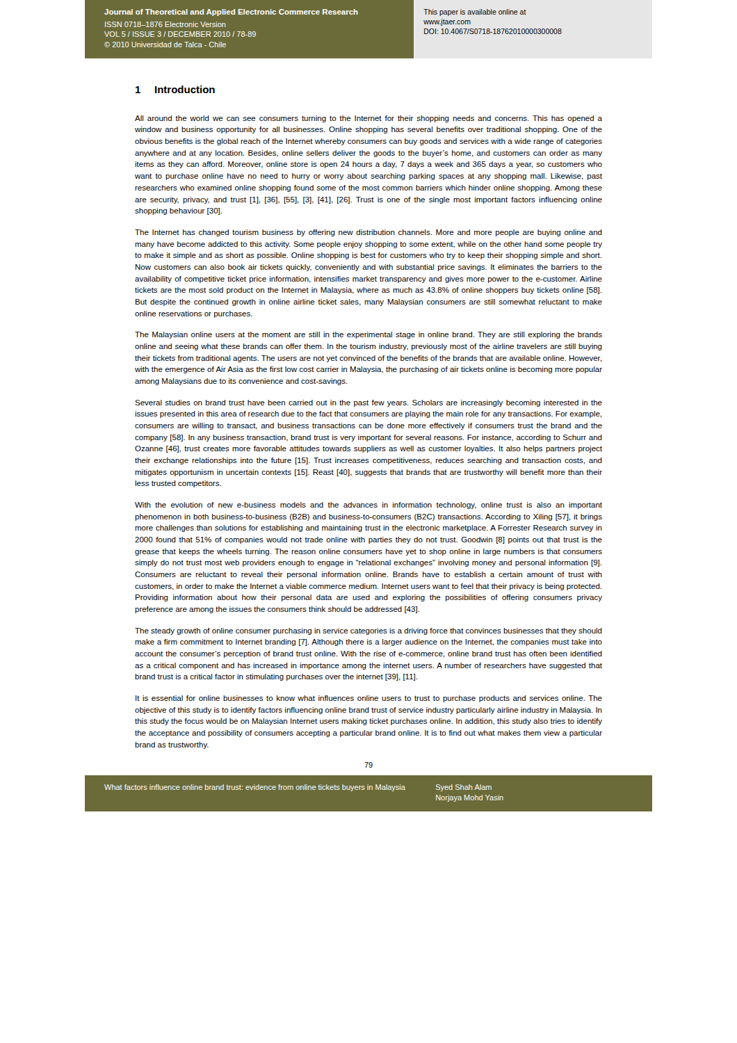Journal of Theoretical and Applied Electronic Commerce Research
ISSN 0718–1876 Electronic Version
VOL 5 / ISSUE 3 / DECEMBER 2010 / 78-89
© 2010 Universidad de Talca - Chile
This paper is available online at
www.jtaer.com
DOI: 10.4067/S0718-18762010000300008
1 Introduction
All around the world we can see consumers turning to the Internet for their shopping needs and concerns. This has opened a window and business opportunity for all businesses. Online shopping has several benefits over traditional shopping. One of the obvious benefits is the global reach of the Internet whereby consumers can buy goods and services with a wide range of categories anywhere and at any location. Besides, online sellers deliver the goods to the buyer’s home, and customers can order as many items as they can afford. Moreover, online store is open 24 hours a day, 7 days a week and 365 days a year, so customers who want to purchase online have no need to hurry or worry about searching parking spaces at any shopping mall. Likewise, past researchers who examined online shopping found some of the most common barriers which hinder online shopping. Among these are security, privacy, and trust [1], [36], [55], [3], [41], [26]. Trust is one of the single most important factors influencing online shopping behaviour [30].
The Internet has changed tourism business by offering new distribution channels. More and more people are buying online and many have become addicted to this activity. Some people enjoy shopping to some extent, while on the other hand some people try to make it simple and as short as possible. Online shopping is best for customers who try to keep their shopping simple and short. Now customers can also book air tickets quickly, conveniently and with substantial price savings. It eliminates the barriers to the availability of competitive ticket price information, intensifies market transparency and gives more power to the e-customer. Airline tickets are the most sold product on the Internet in Malaysia, where as much as 43.8% of online shoppers buy tickets online [58]. But despite the continued growth in online airline ticket sales, many Malaysian consumers are still somewhat reluctant to make online reservations or purchases.
The Malaysian online users at the moment are still in the experimental stage in online brand. They are still exploring the brands online and seeing what these brands can offer them. In the tourism industry, previously most of the airline travelers are still buying their tickets from traditional agents. The users are not yet convinced of the benefits of the brands that are available online. However, with the emergence of Air Asia as the first low cost carrier in Malaysia, the purchasing of air tickets online is becoming more popular among Malaysians due to its convenience and cost-savings.
Several studies on brand trust have been carried out in the past few years. Scholars are increasingly becoming interested in the issues presented in this area of research due to the fact that consumers are playing the main role for any transactions. For example, consumers are willing to transact, and business transactions can be done more effectively if consumers trust the brand and the company [58]. In any business transaction, brand trust is very important for several reasons. For instance, according to Schurr and Ozanne [46], trust creates more favorable attitudes towards suppliers as well as customer loyalties. It also helps partners project their exchange relationships into the future [15]. Trust increases competitiveness, reduces searching and transaction costs, and mitigates opportunism in uncertain contexts [15]. Reast [40], suggests that brands that are trustworthy will benefit more than their less trusted competitors.
With the evolution of new e-business models and the advances in information technology, online trust is also an important phenomenon in both business-to-business (B2B) and business-to-consumers (B2C) transactions. According to Xiling [57], it brings more challenges than solutions for establishing and maintaining trust in the electronic marketplace. A Forrester Research survey in 2000 found that 51% of companies would not trade online with parties they do not trust. Goodwin [8] points out that trust is the grease that keeps the wheels turning. The reason online consumers have yet to shop online in large numbers is that consumers simply do not trust most web providers enough to engage in “relational exchanges” involving money and personal information [9]. Consumers are reluctant to reveal their personal information online. Brands have to establish a certain amount of trust with customers, in order to make the Internet a viable commerce medium. Internet users want to feel that their privacy is being protected. Providing information about how their personal data are used and exploring the possibilities of offering consumers privacy preference are among the issues the consumers think should be addressed [43].
The steady growth of online consumer purchasing in service categories is a driving force that convinces businesses that they should make a firm commitment to Internet branding [7]. Although there is a larger audience on the Internet, the companies must take into account the consumer’s perception of brand trust online. With the rise of e-commerce, online brand trust has often been identified as a critical component and has increased in importance among the internet users. A number of researchers have suggested that brand trust is a critical factor in stimulating purchases over the internet [39], [11].
It is essential for online businesses to know what influences online users to trust to purchase products and services online. The objective of this study is to identify factors influencing online brand trust of service industry particularly airline industry in Malaysia. In this study the focus would be on Malaysian Internet users making ticket purchases online. In addition, this study also tries to identify the acceptance and possibility of consumers accepting a particular brand online. It is to find out what makes them view a particular brand as trustworthy.
79
What factors influence online brand trust: evidence from online tickets buyers in Malaysia
Syed Shah Alam
Norjaya Mohd Yasin